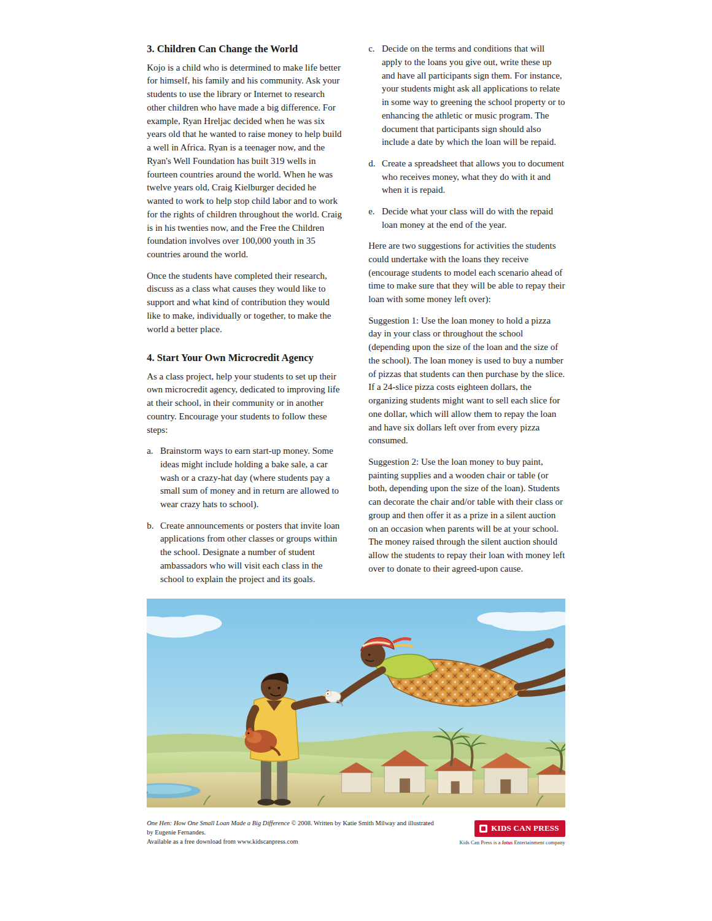3. Children Can Change the World
Kojo is a child who is determined to make life better for himself, his family and his community. Ask your students to use the library or Internet to research other children who have made a big difference. For example, Ryan Hreljac decided when he was six years old that he wanted to raise money to help build a well in Africa. Ryan is a teenager now, and the Ryan's Well Foundation has built 319 wells in fourteen countries around the world. When he was twelve years old, Craig Kielburger decided he wanted to work to help stop child labor and to work for the rights of children throughout the world. Craig is in his twenties now, and the Free the Children foundation involves over 100,000 youth in 35 countries around the world.
Once the students have completed their research, discuss as a class what causes they would like to support and what kind of contribution they would like to make, individually or together, to make the world a better place.
4. Start Your Own Microcredit Agency
As a class project, help your students to set up their own microcredit agency, dedicated to improving life at their school, in their community or in another country. Encourage your students to follow these steps:
Brainstorm ways to earn start-up money. Some ideas might include holding a bake sale, a car wash or a crazy-hat day (where students pay a small sum of money and in return are allowed to wear crazy hats to school).
Create announcements or posters that invite loan applications from other classes or groups within the school. Designate a number of student ambassadors who will visit each class in the school to explain the project and its goals.
Decide on the terms and conditions that will apply to the loans you give out, write these up and have all participants sign them. For instance, your students might ask all applications to relate in some way to greening the school property or to enhancing the athletic or music program. The document that participants sign should also include a date by which the loan will be repaid.
Create a spreadsheet that allows you to document who receives money, what they do with it and when it is repaid.
Decide what your class will do with the repaid loan money at the end of the year.
Here are two suggestions for activities the students could undertake with the loans they receive (encourage students to model each scenario ahead of time to make sure that they will be able to repay their loan with some money left over):
Suggestion 1: Use the loan money to hold a pizza day in your class or throughout the school (depending upon the size of the loan and the size of the school). The loan money is used to buy a number of pizzas that students can then purchase by the slice. If a 24-slice pizza costs eighteen dollars, the organizing students might want to sell each slice for one dollar, which will allow them to repay the loan and have six dollars left over from every pizza consumed.
Suggestion 2: Use the loan money to buy paint, painting supplies and a wooden chair or table (or both, depending upon the size of the loan). Students can decorate the chair and/or table with their class or group and then offer it as a prize in a silent auction on an occasion when parents will be at your school. The money raised through the silent auction should allow the students to repay their loan with money left over to donate to their agreed-upon cause.
One Hen: How One Small Loan Made a Big Difference © 2008. Written by Katie Smith Milway and illustrated by Eugenie Fernandes.
Available as a free download from www.kidscanpress.com
KIDS CAN PRESS
Kids Can Press is a lotus Entertainment company